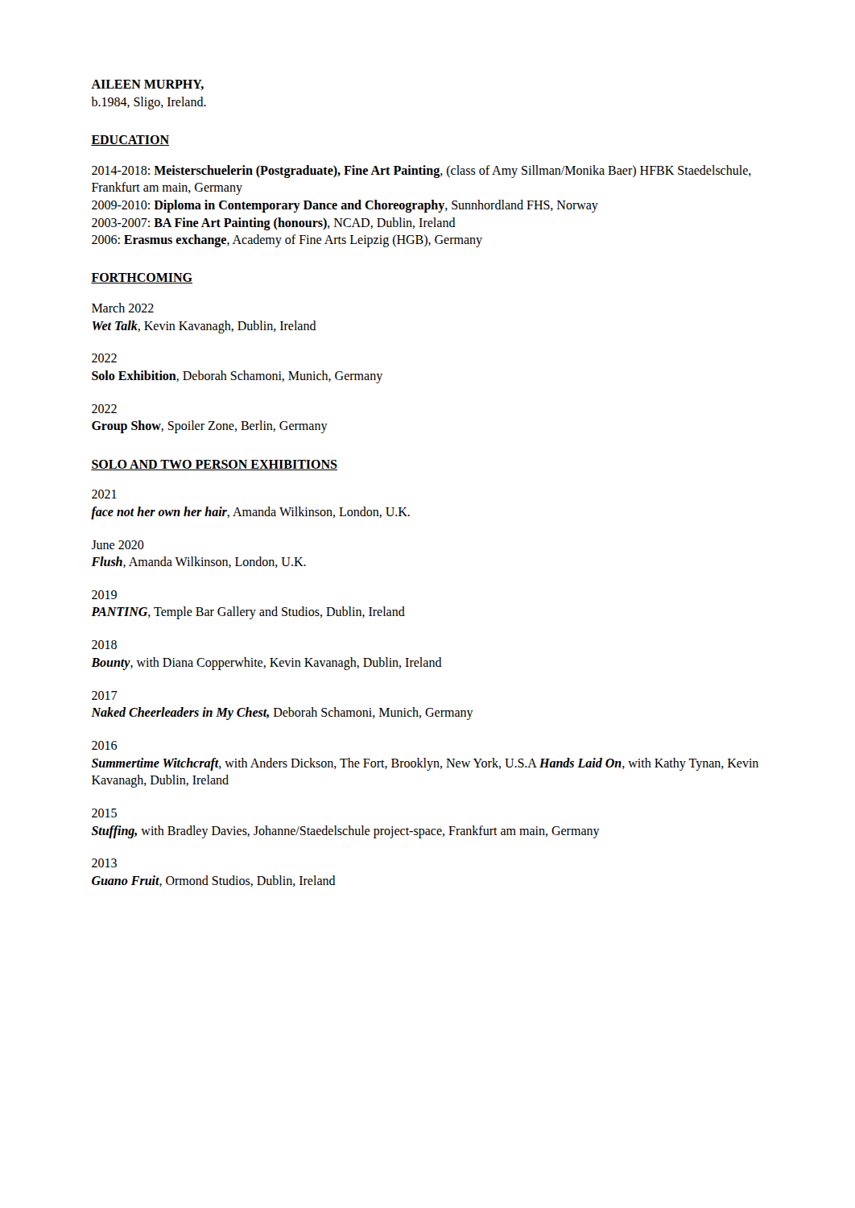Aileen Murphy,
b.1984, Sligo, Ireland.
Education
2014-2018: Meisterschuelerin (Postgraduate), Fine Art Painting, (class of Amy Sillman/Monika Baer) HFBK Staedelschule, Frankfurt am main, Germany
2009-2010: Diploma in Contemporary Dance and Choreography, Sunnhordland FHS, Norway
2003-2007: BA Fine Art Painting (honours), NCAD, Dublin, Ireland
2006: Erasmus exchange, Academy of Fine Arts Leipzig (HGB), Germany
Forthcoming
March 2022 Wet Talk, Kevin Kavanagh, Dublin, Ireland
2022 Solo Exhibition, Deborah Schamoni, Munich, Germany
2022 Group Show, Spoiler Zone, Berlin, Germany
Solo and Two Person Exhibitions
2021 face not her own her hair, Amanda Wilkinson, London, U.K.
June 2020 Flush, Amanda Wilkinson, London, U.K.
2019 PANTING, Temple Bar Gallery and Studios, Dublin, Ireland
2018 Bounty, with Diana Copperwhite, Kevin Kavanagh, Dublin, Ireland
2017 Naked Cheerleaders in My Chest, Deborah Schamoni, Munich, Germany
2016 Summertime Witchcraft, with Anders Dickson, The Fort, Brooklyn, New York, U.S.A Hands Laid On, with Kathy Tynan, Kevin Kavanagh, Dublin, Ireland
2015 Stuffing, with Bradley Davies, Johanne/Staedelschule project-space, Frankfurt am main, Germany
2013 Guano Fruit, Ormond Studios, Dublin, Ireland